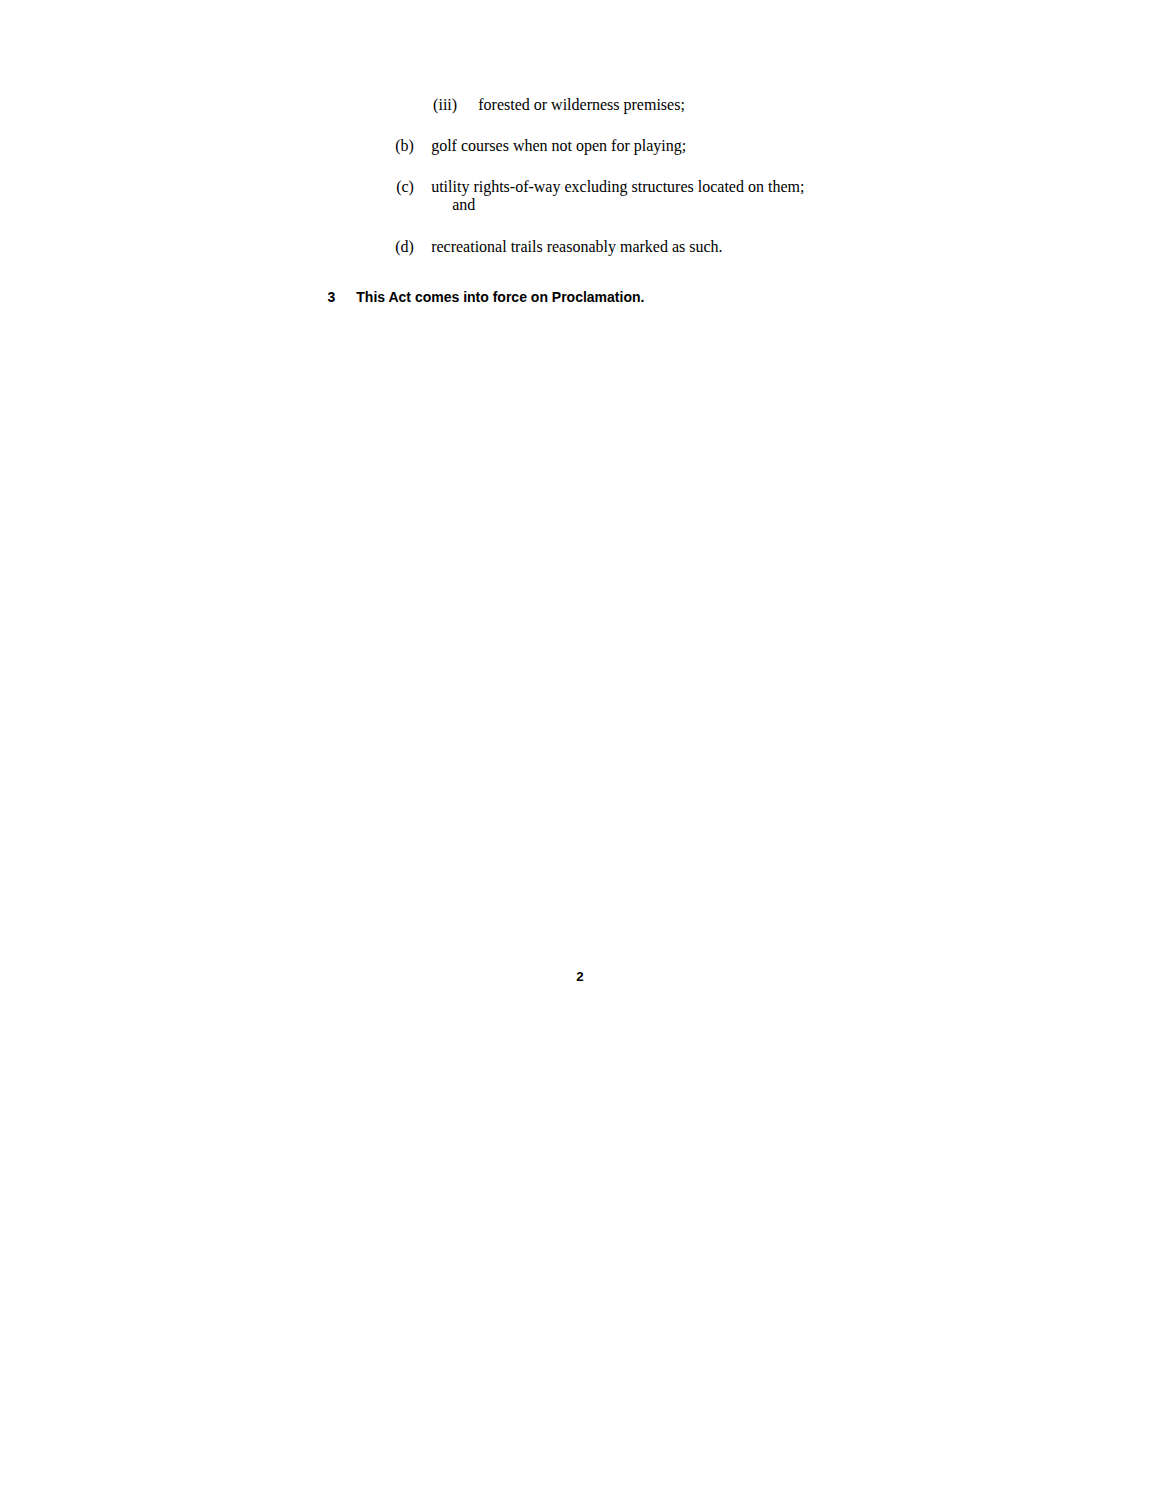(iii) forested or wilderness premises;
(b) golf courses when not open for playing;
(c) utility rights-of-way excluding structures located on them; and
(d) recreational trails reasonably marked as such.
3 This Act comes into force on Proclamation.
2